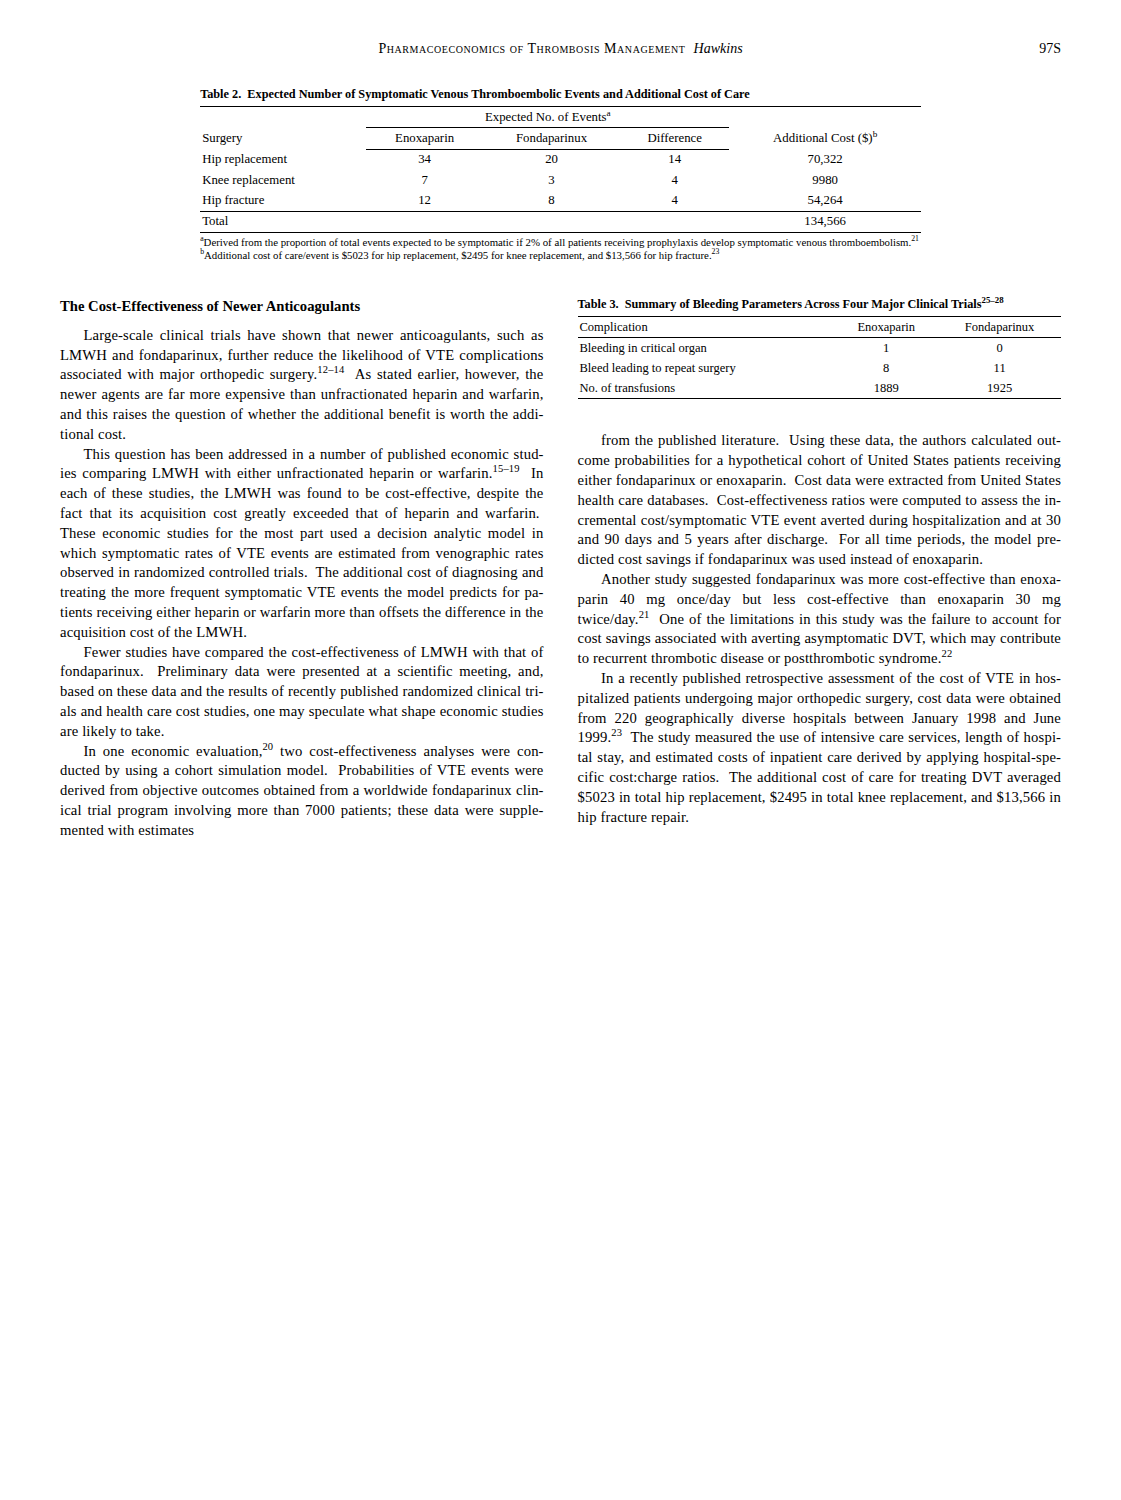Pharmacoeconomics of Thrombosis Management Hawkins
97S
Table 2. Expected Number of Symptomatic Venous Thromboembolic Events and Additional Cost of Care
| Surgery | Expected No. of Events a | Additional Cost ($) b |
| --- | --- | --- |
| Enoxaparin | Fondaparinux | Difference |
| Hip replacement | 34 | 20 | 14 | 70,322 |
| Knee replacement | 7 | 3 | 4 | 9980 |
| Hip fracture | 12 | 8 | 4 | 54,264 |
| Total | | | | 134,566 |
aDerived from the proportion of total events expected to be symptomatic if 2% of all patients receiving prophylaxis develop symptomatic venous thromboembolism.21
bAdditional cost of care/event is $5023 for hip replacement, $2495 for knee replacement, and $13,566 for hip fracture.23
The Cost-Effectiveness of Newer Anticoagulants
Large-scale clinical trials have shown that newer anticoagulants, such as LMWH and fondaparinux, further reduce the likelihood of VTE complications associated with major orthopedic surgery.12–14 As stated earlier, however, the newer agents are far more expensive than unfractionated heparin and warfarin, and this raises the question of whether the additional benefit is worth the additional cost.
This question has been addressed in a number of published economic studies comparing LMWH with either unfractionated heparin or warfarin.15–19 In each of these studies, the LMWH was found to be cost-effective, despite the fact that its acquisition cost greatly exceeded that of heparin and warfarin. These economic studies for the most part used a decision analytic model in which symptomatic rates of VTE events are estimated from venographic rates observed in randomized controlled trials. The additional cost of diagnosing and treating the more frequent symptomatic VTE events the model predicts for patients receiving either heparin or warfarin more than offsets the difference in the acquisition cost of the LMWH.
Fewer studies have compared the cost-effectiveness of LMWH with that of fondaparinux. Preliminary data were presented at a scientific meeting, and, based on these data and the results of recently published randomized clinical trials and health care cost studies, one may speculate what shape economic studies are likely to take.
In one economic evaluation,20 two cost-effectiveness analyses were conducted by using a cohort simulation model. Probabilities of VTE events were derived from objective outcomes obtained from a worldwide fondaparinux clinical trial program involving more than 7000 patients; these data were supplemented with estimates
Table 3. Summary of Bleeding Parameters Across Four Major Clinical Trials25–28
| Complication | Enoxaparin | Fondaparinux |
| --- | --- | --- |
| Bleeding in critical organ | 1 | 0 |
| Bleed leading to repeat surgery | 8 | 11 |
| No. of transfusions | 1889 | 1925 |
from the published literature. Using these data, the authors calculated outcome probabilities for a hypothetical cohort of United States patients receiving either fondaparinux or enoxaparin. Cost data were extracted from United States health care databases. Cost-effectiveness ratios were computed to assess the incremental cost/symptomatic VTE event averted during hospitalization and at 30 and 90 days and 5 years after discharge. For all time periods, the model predicted cost savings if fondaparinux was used instead of enoxaparin.
Another study suggested fondaparinux was more cost-effective than enoxaparin 40 mg once/day but less cost-effective than enoxaparin 30 mg twice/day.21 One of the limitations in this study was the failure to account for cost savings associated with averting asymptomatic DVT, which may contribute to recurrent thrombotic disease or postthrombotic syndrome.22
In a recently published retrospective assessment of the cost of VTE in hospitalized patients undergoing major orthopedic surgery, cost data were obtained from 220 geographically diverse hospitals between January 1998 and June 1999.23 The study measured the use of intensive care services, length of hospital stay, and estimated costs of inpatient care derived by applying hospital-specific cost:charge ratios. The additional cost of care for treating DVT averaged $5023 in total hip replacement, $2495 in total knee replacement, and $13,566 in hip fracture repair.